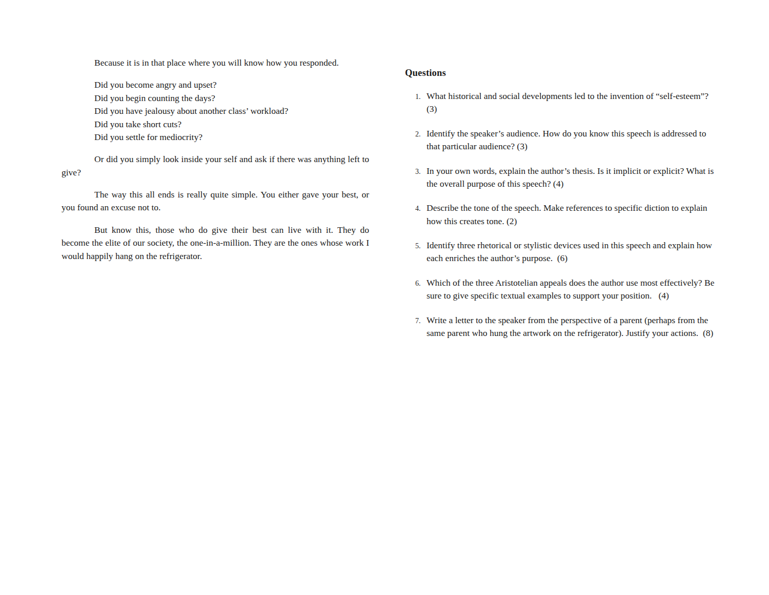Because it is in that place where you will know how you responded.
Did you become angry and upset?
Did you begin counting the days?
Did you have jealousy about another class’ workload?
Did you take short cuts?
Did you settle for mediocrity?
Or did you simply look inside your self and ask if there was anything left to give?
The way this all ends is really quite simple. You either gave your best, or you found an excuse not to.
But know this, those who do give their best can live with it. They do become the elite of our society, the one-in-a-million. They are the ones whose work I would happily hang on the refrigerator.
Questions
What historical and social developments led to the invention of “self-esteem”? (3)
Identify the speaker’s audience. How do you know this speech is addressed to that particular audience? (3)
In your own words, explain the author’s thesis. Is it implicit or explicit? What is the overall purpose of this speech? (4)
Describe the tone of the speech. Make references to specific diction to explain how this creates tone. (2)
Identify three rhetorical or stylistic devices used in this speech and explain how each enriches the author’s purpose. (6)
Which of the three Aristotelian appeals does the author use most effectively? Be sure to give specific textual examples to support your position. (4)
Write a letter to the speaker from the perspective of a parent (perhaps from the same parent who hung the artwork on the refrigerator). Justify your actions. (8)